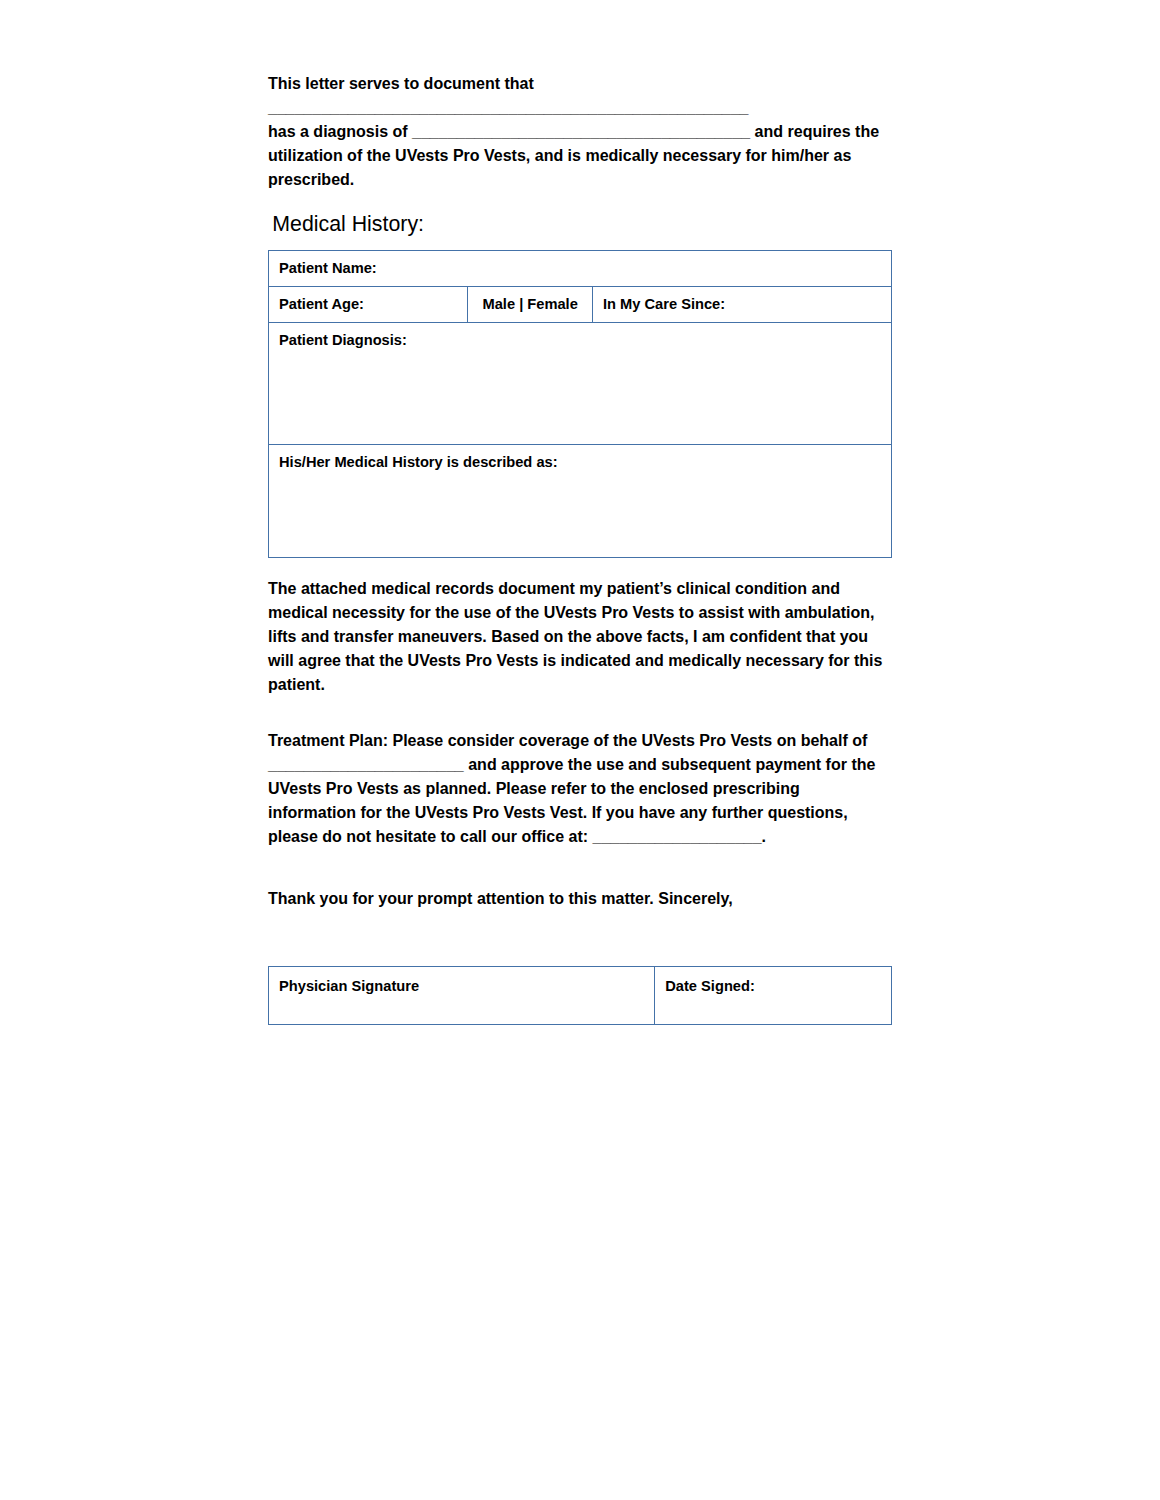This letter serves to document that ______________________________________________________
has a diagnosis of ______________________________________ and requires the utilization of the UVests Pro Vests, and is medically necessary for him/her as prescribed.
Medical History:
| Patient Name: |
| Patient Age: | Male / Female | In My Care Since: |
| Patient Diagnosis: |
| His/Her Medical History is described as: |
The attached medical records document my patient’s clinical condition and medical necessity for the use of the UVests Pro Vests to assist with ambulation, lifts and transfer maneuvers. Based on the above facts, I am confident that you will agree that the UVests Pro Vests is indicated and medically necessary for this patient.
Treatment Plan: Please consider coverage of the UVests Pro Vests on behalf of ______________________ and approve the use and subsequent payment for the UVests Pro Vests as planned. Please refer to the enclosed prescribing information for the UVests Pro Vests Vest. If you have any further questions, please do not hesitate to call our office at: ___________________.
Thank you for your prompt attention to this matter. Sincerely,
| Physician Signature | Date Signed: |